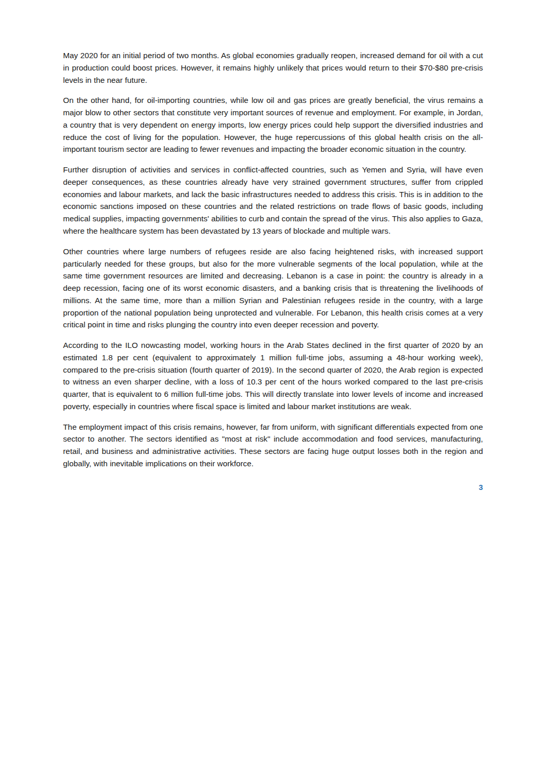May 2020 for an initial period of two months. As global economies gradually reopen, increased demand for oil with a cut in production could boost prices. However, it remains highly unlikely that prices would return to their $70-$80 pre-crisis levels in the near future.
On the other hand, for oil-importing countries, while low oil and gas prices are greatly beneficial, the virus remains a major blow to other sectors that constitute very important sources of revenue and employment. For example, in Jordan, a country that is very dependent on energy imports, low energy prices could help support the diversified industries and reduce the cost of living for the population. However, the huge repercussions of this global health crisis on the all-important tourism sector are leading to fewer revenues and impacting the broader economic situation in the country.
Further disruption of activities and services in conflict-affected countries, such as Yemen and Syria, will have even deeper consequences, as these countries already have very strained government structures, suffer from crippled economies and labour markets, and lack the basic infrastructures needed to address this crisis. This is in addition to the economic sanctions imposed on these countries and the related restrictions on trade flows of basic goods, including medical supplies, impacting governments' abilities to curb and contain the spread of the virus. This also applies to Gaza, where the healthcare system has been devastated by 13 years of blockade and multiple wars.
Other countries where large numbers of refugees reside are also facing heightened risks, with increased support particularly needed for these groups, but also for the more vulnerable segments of the local population, while at the same time government resources are limited and decreasing. Lebanon is a case in point: the country is already in a deep recession, facing one of its worst economic disasters, and a banking crisis that is threatening the livelihoods of millions. At the same time, more than a million Syrian and Palestinian refugees reside in the country, with a large proportion of the national population being unprotected and vulnerable. For Lebanon, this health crisis comes at a very critical point in time and risks plunging the country into even deeper recession and poverty.
According to the ILO nowcasting model, working hours in the Arab States declined in the first quarter of 2020 by an estimated 1.8 per cent (equivalent to approximately 1 million full-time jobs, assuming a 48-hour working week), compared to the pre-crisis situation (fourth quarter of 2019). In the second quarter of 2020, the Arab region is expected to witness an even sharper decline, with a loss of 10.3 per cent of the hours worked compared to the last pre-crisis quarter, that is equivalent to 6 million full-time jobs. This will directly translate into lower levels of income and increased poverty, especially in countries where fiscal space is limited and labour market institutions are weak.
The employment impact of this crisis remains, however, far from uniform, with significant differentials expected from one sector to another. The sectors identified as "most at risk" include accommodation and food services, manufacturing, retail, and business and administrative activities. These sectors are facing huge output losses both in the region and globally, with inevitable implications on their workforce.
3